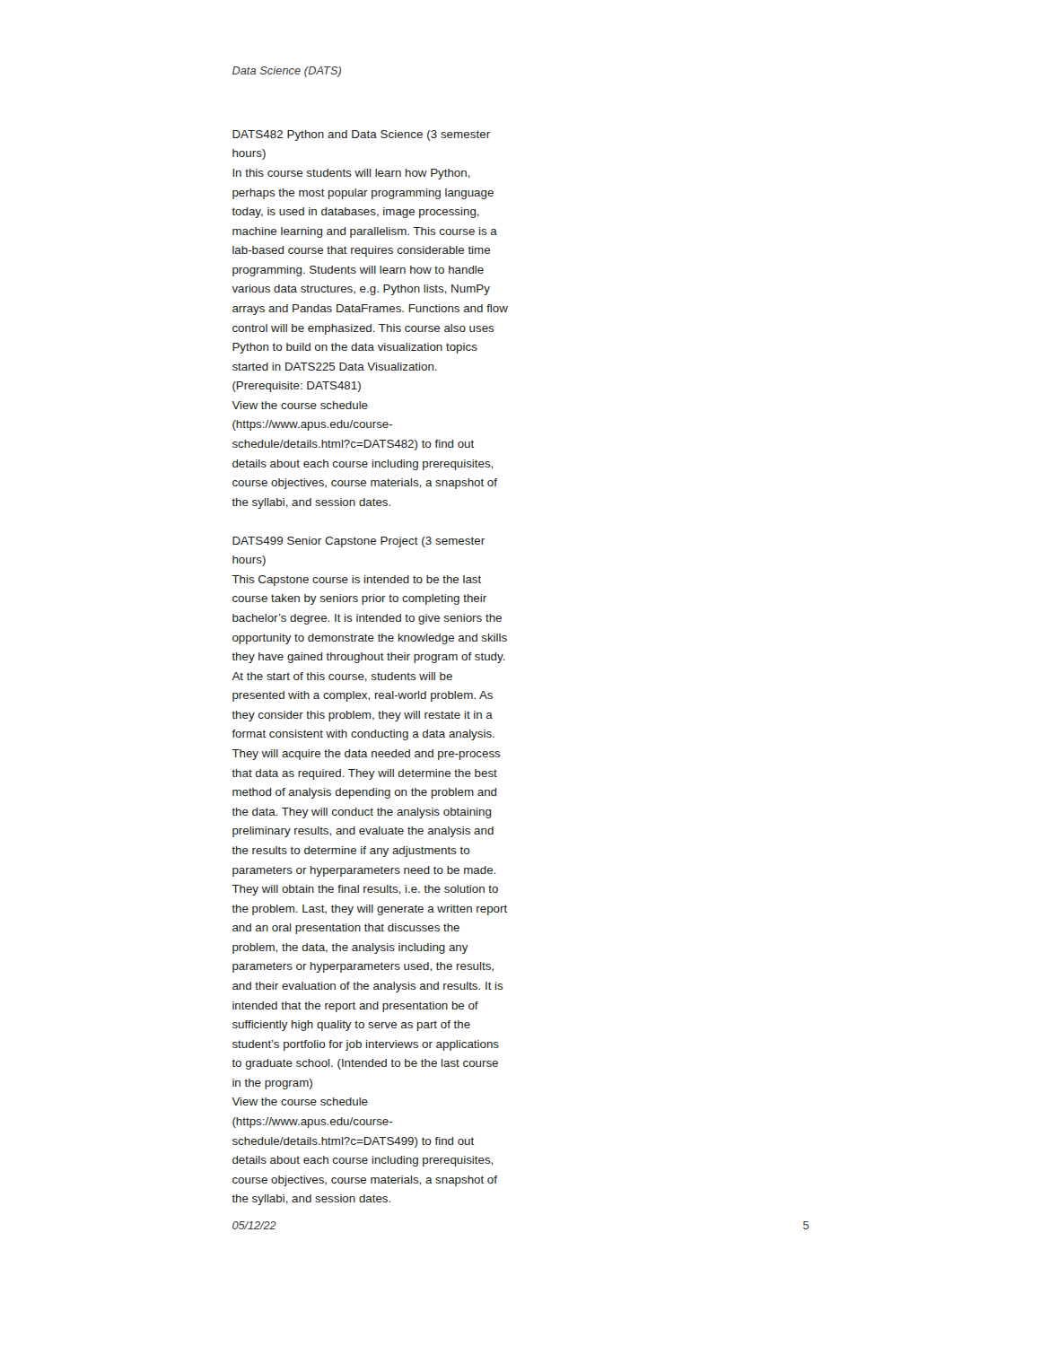Data Science (DATS)
DATS482 Python and Data Science (3 semester hours)
In this course students will learn how Python, perhaps the most popular programming language today, is used in databases, image processing, machine learning and parallelism. This course is a lab-based course that requires considerable time programming. Students will learn how to handle various data structures, e.g. Python lists, NumPy arrays and Pandas DataFrames. Functions and flow control will be emphasized. This course also uses Python to build on the data visualization topics started in DATS225 Data Visualization. (Prerequisite: DATS481)
View the course schedule (https://www.apus.edu/course-schedule/details.html?c=DATS482) to find out details about each course including prerequisites, course objectives, course materials, a snapshot of the syllabi, and session dates.
DATS499 Senior Capstone Project (3 semester hours)
This Capstone course is intended to be the last course taken by seniors prior to completing their bachelor’s degree. It is intended to give seniors the opportunity to demonstrate the knowledge and skills they have gained throughout their program of study. At the start of this course, students will be presented with a complex, real-world problem. As they consider this problem, they will restate it in a format consistent with conducting a data analysis. They will acquire the data needed and pre-process that data as required. They will determine the best method of analysis depending on the problem and the data. They will conduct the analysis obtaining preliminary results, and evaluate the analysis and the results to determine if any adjustments to parameters or hyperparameters need to be made. They will obtain the final results, i.e. the solution to the problem. Last, they will generate a written report and an oral presentation that discusses the problem, the data, the analysis including any parameters or hyperparameters used, the results, and their evaluation of the analysis and results. It is intended that the report and presentation be of sufficiently high quality to serve as part of the student’s portfolio for job interviews or applications to graduate school. (Intended to be the last course in the program)
View the course schedule (https://www.apus.edu/course-schedule/details.html?c=DATS499) to find out details about each course including prerequisites, course objectives, course materials, a snapshot of the syllabi, and session dates.
05/12/22 5